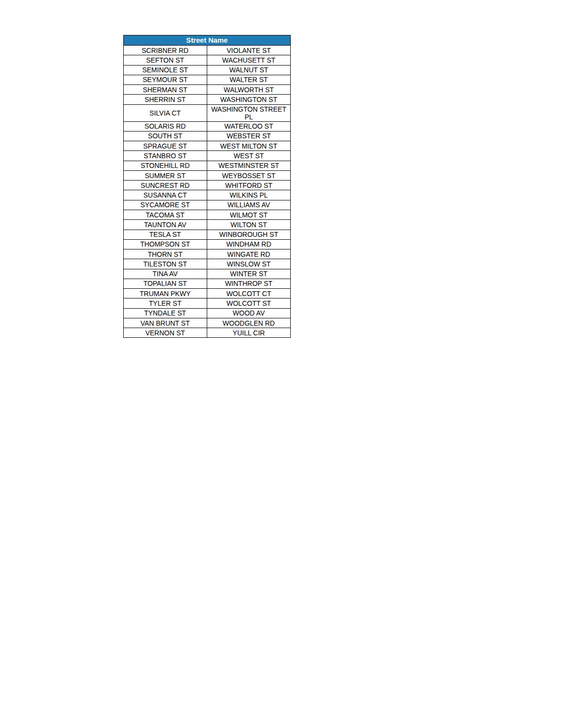| Street Name |
| --- |
| SCRIBNER RD | VIOLANTE ST |
| SEFTON ST | WACHUSETT ST |
| SEMINOLE ST | WALNUT ST |
| SEYMOUR ST | WALTER ST |
| SHERMAN ST | WALWORTH ST |
| SHERRIN ST | WASHINGTON ST |
| SILVIA CT | WASHINGTON STREET PL |
| SOLARIS RD | WATERLOO ST |
| SOUTH ST | WEBSTER ST |
| SPRAGUE ST | WEST MILTON ST |
| STANBRO ST | WEST ST |
| STONEHILL RD | WESTMINSTER ST |
| SUMMER ST | WEYBOSSET ST |
| SUNCREST RD | WHITFORD ST |
| SUSANNA CT | WILKINS PL |
| SYCAMORE ST | WILLIAMS AV |
| TACOMA ST | WILMOT ST |
| TAUNTON AV | WILTON ST |
| TESLA ST | WINBOROUGH ST |
| THOMPSON ST | WINDHAM RD |
| THORN ST | WINGATE RD |
| TILESTON ST | WINSLOW ST |
| TINA AV | WINTER ST |
| TOPALIAN ST | WINTHROP ST |
| TRUMAN PKWY | WOLCOTT CT |
| TYLER ST | WOLCOTT ST |
| TYNDALE ST | WOOD AV |
| VAN BRUNT ST | WOODGLEN RD |
| VERNON ST | YUILL CIR |